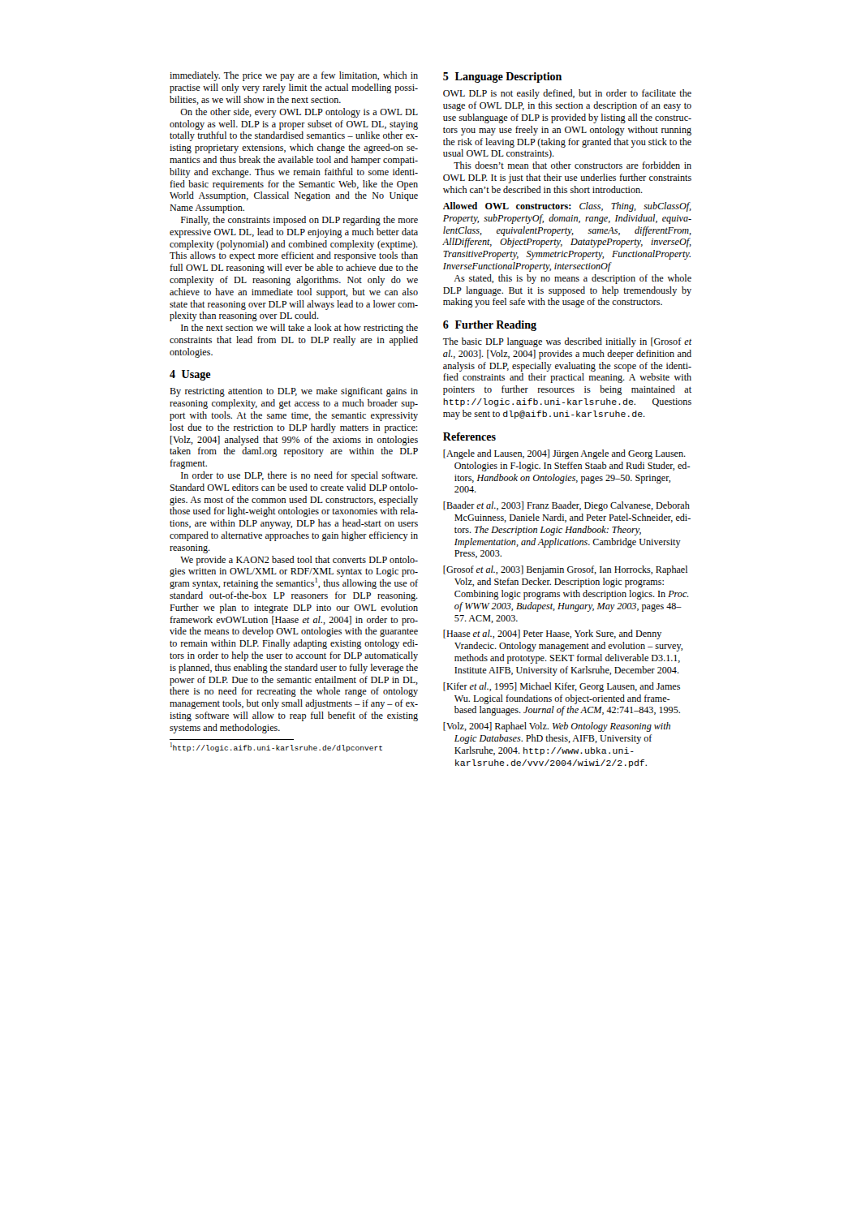immediately. The price we pay are a few limitation, which in practise will only very rarely limit the actual modelling possibilities, as we will show in the next section.
On the other side, every OWL DLP ontology is a OWL DL ontology as well. DLP is a proper subset of OWL DL, staying totally truthful to the standardised semantics – unlike other existing proprietary extensions, which change the agreed-on semantics and thus break the available tool and hamper compatibility and exchange. Thus we remain faithful to some identified basic requirements for the Semantic Web, like the Open World Assumption, Classical Negation and the No Unique Name Assumption.
Finally, the constraints imposed on DLP regarding the more expressive OWL DL, lead to DLP enjoying a much better data complexity (polynomial) and combined complexity (exptime). This allows to expect more efficient and responsive tools than full OWL DL reasoning will ever be able to achieve due to the complexity of DL reasoning algorithms. Not only do we achieve to have an immediate tool support, but we can also state that reasoning over DLP will always lead to a lower complexity than reasoning over DL could.
In the next section we will take a look at how restricting the constraints that lead from DL to DLP really are in applied ontologies.
4 Usage
By restricting attention to DLP, we make significant gains in reasoning complexity, and get access to a much broader support with tools. At the same time, the semantic expressivity lost due to the restriction to DLP hardly matters in practice: [Volz, 2004] analysed that 99% of the axioms in ontologies taken from the daml.org repository are within the DLP fragment.
In order to use DLP, there is no need for special software. Standard OWL editors can be used to create valid DLP ontologies. As most of the common used DL constructors, especially those used for light-weight ontologies or taxonomies with relations, are within DLP anyway, DLP has a head-start on users compared to alternative approaches to gain higher efficiency in reasoning.
We provide a KAON2 based tool that converts DLP ontologies written in OWL/XML or RDF/XML syntax to Logic program syntax, retaining the semantics1, thus allowing the use of standard out-of-the-box LP reasoners for DLP reasoning. Further we plan to integrate DLP into our OWL evolution framework evOWLution [Haase et al., 2004] in order to provide the means to develop OWL ontologies with the guarantee to remain within DLP. Finally adapting existing ontology editors in order to help the user to account for DLP automatically is planned, thus enabling the standard user to fully leverage the power of DLP. Due to the semantic entailment of DLP in DL, there is no need for recreating the whole range of ontology management tools, but only small adjustments – if any – of existing software will allow to reap full benefit of the existing systems and methodologies.
1http://logic.aifb.uni-karlsruhe.de/dlpconvert
5 Language Description
OWL DLP is not easily defined, but in order to facilitate the usage of OWL DLP, in this section a description of an easy to use sublanguage of DLP is provided by listing all the constructors you may use freely in an OWL ontology without running the risk of leaving DLP (taking for granted that you stick to the usual OWL DL constraints).
This doesn’t mean that other constructors are forbidden in OWL DLP. It is just that their use underlies further constraints which can’t be described in this short introduction.
Allowed OWL constructors: Class, Thing, subClassOf, Property, subPropertyOf, domain, range, Individual, equivalentClass, equivalentProperty, sameAs, differentFrom, AllDifferent, ObjectProperty, DatatypeProperty, inverseOf, TransitiveProperty, SymmetricProperty, FunctionalProperty. InverseFunctionalProperty, intersectionOf
As stated, this is by no means a description of the whole DLP language. But it is supposed to help tremendously by making you feel safe with the usage of the constructors.
6 Further Reading
The basic DLP language was described initially in [Grosof et al., 2003]. [Volz, 2004] provides a much deeper definition and analysis of DLP, especially evaluating the scope of the identified constraints and their practical meaning. A website with pointers to further resources is being maintained at http://logic.aifb.uni-karlsruhe.de. Questions may be sent to dlp@aifb.uni-karlsruhe.de.
References
[Angele and Lausen, 2004] Jürgen Angele and Georg Lausen. Ontologies in F-logic. In Steffen Staab and Rudi Studer, editors, Handbook on Ontologies, pages 29–50. Springer, 2004.
[Baader et al., 2003] Franz Baader, Diego Calvanese, Deborah McGuinness, Daniele Nardi, and Peter Patel-Schneider, editors. The Description Logic Handbook: Theory, Implementation, and Applications. Cambridge University Press, 2003.
[Grosof et al., 2003] Benjamin Grosof, Ian Horrocks, Raphael Volz, and Stefan Decker. Description logic programs: Combining logic programs with description logics. In Proc. of WWW 2003, Budapest, Hungary, May 2003, pages 48–57. ACM, 2003.
[Haase et al., 2004] Peter Haase, York Sure, and Denny Vrandecic. Ontology management and evolution – survey, methods and prototype. SEKT formal deliverable D3.1.1, Institute AIFB, University of Karlsruhe, December 2004.
[Kifer et al., 1995] Michael Kifer, Georg Lausen, and James Wu. Logical foundations of object-oriented and frame-based languages. Journal of the ACM, 42:741–843, 1995.
[Volz, 2004] Raphael Volz. Web Ontology Reasoning with Logic Databases. PhD thesis, AIFB, University of Karlsruhe, 2004. http://www.ubka.uni-karlsruhe.de/vvv/2004/wiwi/2/2.pdf.